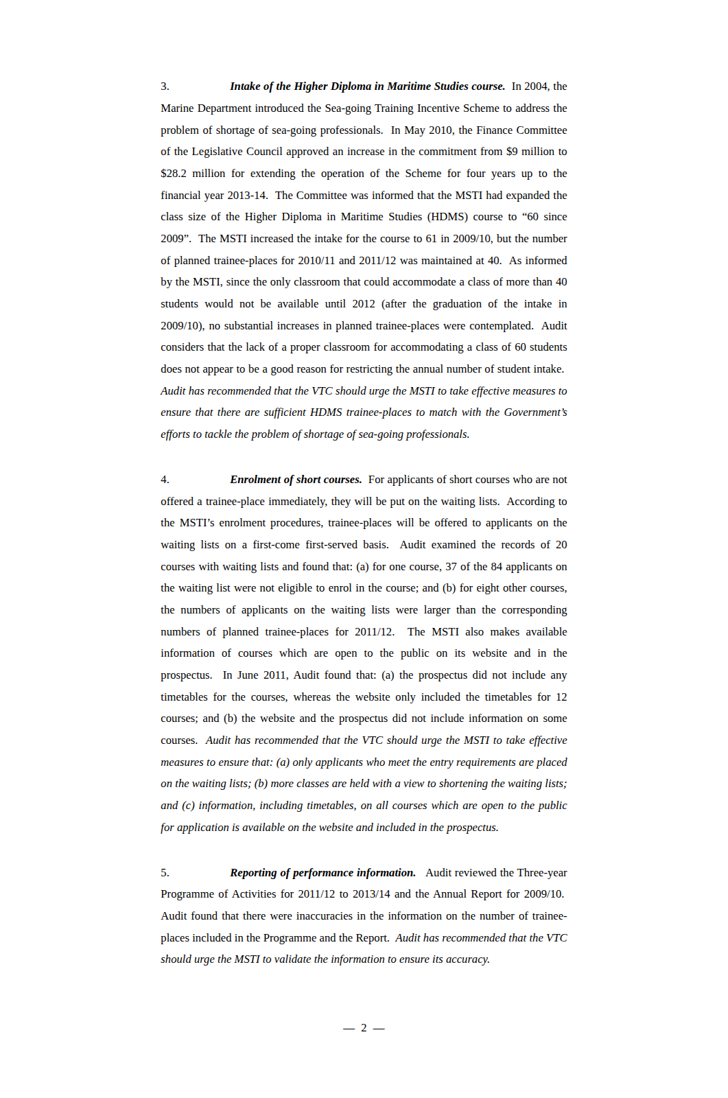3. Intake of the Higher Diploma in Maritime Studies course. In 2004, the Marine Department introduced the Sea-going Training Incentive Scheme to address the problem of shortage of sea-going professionals. In May 2010, the Finance Committee of the Legislative Council approved an increase in the commitment from $9 million to $28.2 million for extending the operation of the Scheme for four years up to the financial year 2013-14. The Committee was informed that the MSTI had expanded the class size of the Higher Diploma in Maritime Studies (HDMS) course to “60 since 2009”. The MSTI increased the intake for the course to 61 in 2009/10, but the number of planned trainee-places for 2010/11 and 2011/12 was maintained at 40. As informed by the MSTI, since the only classroom that could accommodate a class of more than 40 students would not be available until 2012 (after the graduation of the intake in 2009/10), no substantial increases in planned trainee-places were contemplated. Audit considers that the lack of a proper classroom for accommodating a class of 60 students does not appear to be a good reason for restricting the annual number of student intake. Audit has recommended that the VTC should urge the MSTI to take effective measures to ensure that there are sufficient HDMS trainee-places to match with the Government’s efforts to tackle the problem of shortage of sea-going professionals.
4. Enrolment of short courses. For applicants of short courses who are not offered a trainee-place immediately, they will be put on the waiting lists. According to the MSTI’s enrolment procedures, trainee-places will be offered to applicants on the waiting lists on a first-come first-served basis. Audit examined the records of 20 courses with waiting lists and found that: (a) for one course, 37 of the 84 applicants on the waiting list were not eligible to enrol in the course; and (b) for eight other courses, the numbers of applicants on the waiting lists were larger than the corresponding numbers of planned trainee-places for 2011/12. The MSTI also makes available information of courses which are open to the public on its website and in the prospectus. In June 2011, Audit found that: (a) the prospectus did not include any timetables for the courses, whereas the website only included the timetables for 12 courses; and (b) the website and the prospectus did not include information on some courses. Audit has recommended that the VTC should urge the MSTI to take effective measures to ensure that: (a) only applicants who meet the entry requirements are placed on the waiting lists; (b) more classes are held with a view to shortening the waiting lists; and (c) information, including timetables, on all courses which are open to the public for application is available on the website and included in the prospectus.
5. Reporting of performance information. Audit reviewed the Three-year Programme of Activities for 2011/12 to 2013/14 and the Annual Report for 2009/10. Audit found that there were inaccuracies in the information on the number of trainee-places included in the Programme and the Report. Audit has recommended that the VTC should urge the MSTI to validate the information to ensure its accuracy.
— 2 —